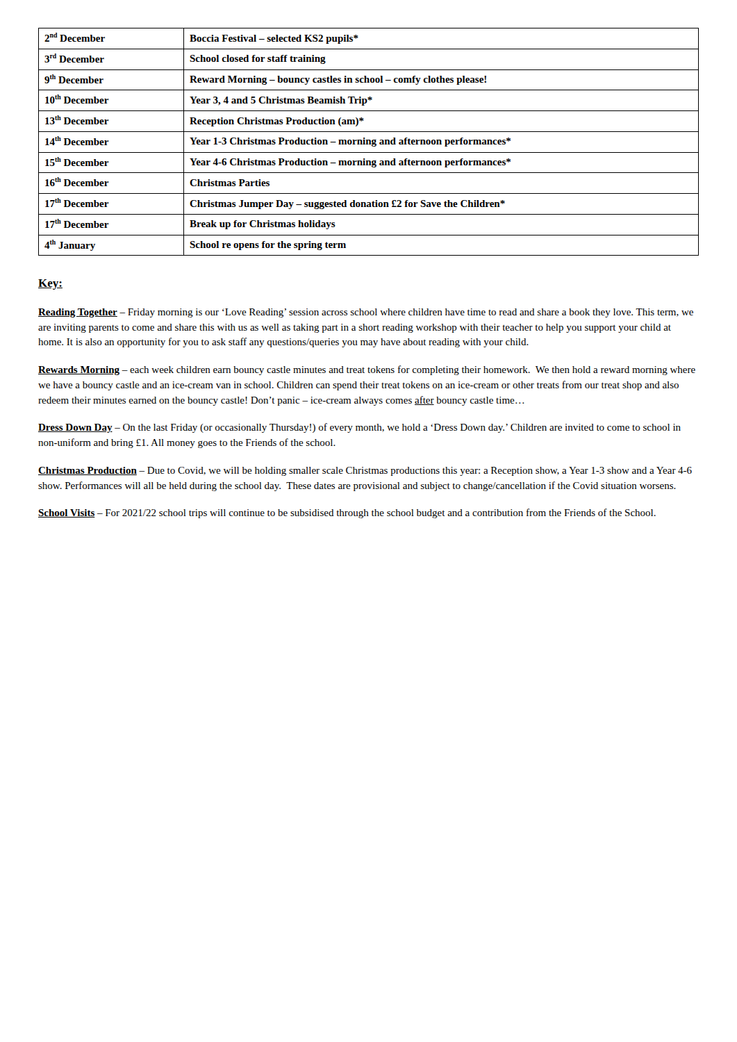| 2 nd December | Boccia Festival – selected KS2 pupils* |
| 3 rd December | School closed for staff training |
| 9 th December | Reward Morning – bouncy castles in school – comfy clothes please! |
| 10 th December | Year 3, 4 and 5 Christmas Beamish Trip* |
| 13 th December | Reception Christmas Production (am)* |
| 14 th December | Year 1-3 Christmas Production – morning and afternoon performances* |
| 15 th December | Year 4-6 Christmas Production – morning and afternoon performances* |
| 16 th December | Christmas Parties |
| 17 th December | Christmas Jumper Day – suggested donation £2 for Save the Children* |
| 17 th December | Break up for Christmas holidays |
| 4 th January | School re opens for the spring term |
Key:
Reading Together – Friday morning is our ‘Love Reading’ session across school where children have time to read and share a book they love. This term, we are inviting parents to come and share this with us as well as taking part in a short reading workshop with their teacher to help you support your child at home. It is also an opportunity for you to ask staff any questions/queries you may have about reading with your child.
Rewards Morning – each week children earn bouncy castle minutes and treat tokens for completing their homework. We then hold a reward morning where we have a bouncy castle and an ice-cream van in school. Children can spend their treat tokens on an ice-cream or other treats from our treat shop and also redeem their minutes earned on the bouncy castle! Don’t panic – ice-cream always comes after bouncy castle time…
Dress Down Day – On the last Friday (or occasionally Thursday!) of every month, we hold a ‘Dress Down day.’ Children are invited to come to school in non-uniform and bring £1. All money goes to the Friends of the school.
Christmas Production – Due to Covid, we will be holding smaller scale Christmas productions this year: a Reception show, a Year 1-3 show and a Year 4-6 show. Performances will all be held during the school day. These dates are provisional and subject to change/cancellation if the Covid situation worsens.
School Visits – For 2021/22 school trips will continue to be subsidised through the school budget and a contribution from the Friends of the School.